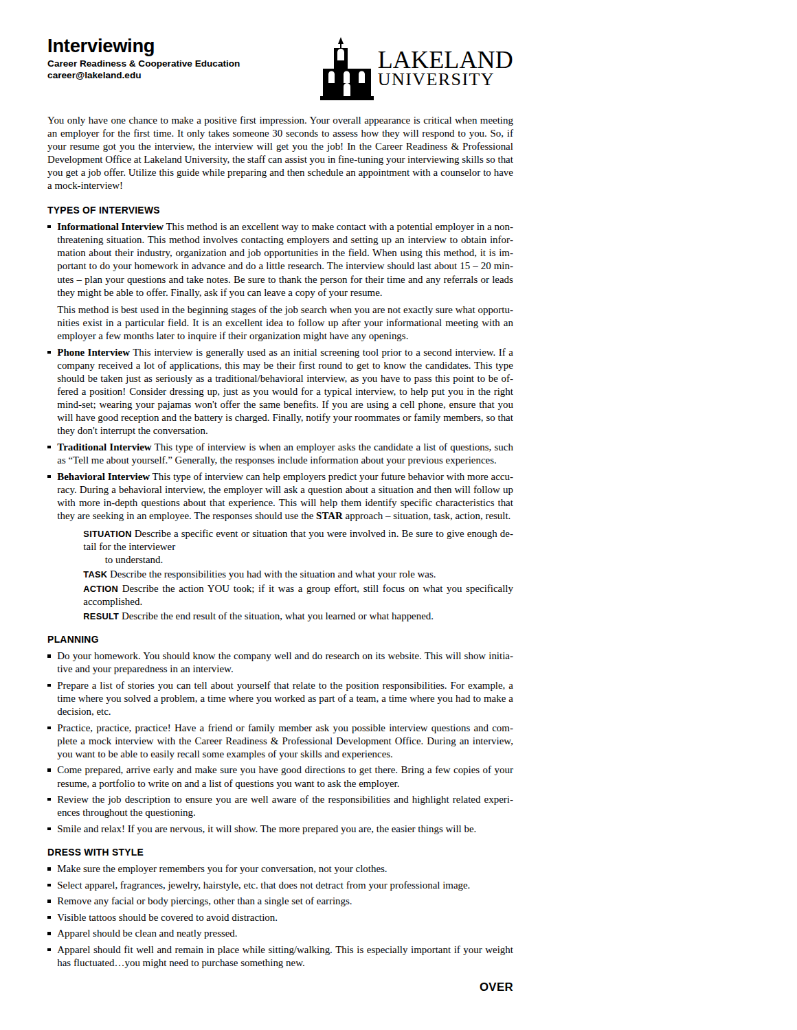Interviewing
Career Readiness & Cooperative Education
career@lakeland.edu
LAKELAND UNIVERSITY
You only have one chance to make a positive first impression. Your overall appearance is critical when meeting an employer for the first time. It only takes someone 30 seconds to assess how they will respond to you. So, if your resume got you the interview, the interview will get you the job! In the Career Readiness & Professional Development Office at Lakeland University, the staff can assist you in fine-tuning your interviewing skills so that you get a job offer. Utilize this guide while preparing and then schedule an appointment with a counselor to have a mock-interview!
TYPES OF INTERVIEWS
Informational Interview This method is an excellent way to make contact with a potential employer in a non-threatening situation. This method involves contacting employers and setting up an interview to obtain information about their industry, organization and job opportunities in the field. When using this method, it is important to do your homework in advance and do a little research. The interview should last about 15 – 20 minutes – plan your questions and take notes. Be sure to thank the person for their time and any referrals or leads they might be able to offer. Finally, ask if you can leave a copy of your resume.
This method is best used in the beginning stages of the job search when you are not exactly sure what opportunities exist in a particular field. It is an excellent idea to follow up after your informational meeting with an employer a few months later to inquire if their organization might have any openings.
Phone Interview This interview is generally used as an initial screening tool prior to a second interview. If a company received a lot of applications, this may be their first round to get to know the candidates. This type should be taken just as seriously as a traditional/behavioral interview, as you have to pass this point to be offered a position! Consider dressing up, just as you would for a typical interview, to help put you in the right mind-set; wearing your pajamas won't offer the same benefits. If you are using a cell phone, ensure that you will have good reception and the battery is charged. Finally, notify your roommates or family members, so that they don't interrupt the conversation.
Traditional Interview This type of interview is when an employer asks the candidate a list of questions, such as “Tell me about yourself.” Generally, the responses include information about your previous experiences.
Behavioral Interview This type of interview can help employers predict your future behavior with more accuracy. During a behavioral interview, the employer will ask a question about a situation and then will follow up with more in-depth questions about that experience. This will help them identify specific characteristics that they are seeking in an employee. The responses should use the STAR approach – situation, task, action, result.
SITUATION
Describe a specific event or situation that you were involved in. Be sure to give enough detail for the interviewer to understand.
TASK
Describe the responsibilities you had with the situation and what your role was.
ACTION
Describe the action YOU took; if it was a group effort, still focus on what you specifically accomplished.
RESULT
Describe the end result of the situation, what you learned or what happened.
PLANNING
Do your homework. You should know the company well and do research on its website. This will show initiative and your preparedness in an interview.
Prepare a list of stories you can tell about yourself that relate to the position responsibilities. For example, a time where you solved a problem, a time where you worked as part of a team, a time where you had to make a decision, etc.
Practice, practice, practice! Have a friend or family member ask you possible interview questions and complete a mock interview with the Career Readiness & Professional Development Office. During an interview, you want to be able to easily recall some examples of your skills and experiences.
Come prepared, arrive early and make sure you have good directions to get there. Bring a few copies of your resume, a portfolio to write on and a list of questions you want to ask the employer.
Review the job description to ensure you are well aware of the responsibilities and highlight related experiences throughout the questioning.
Smile and relax! If you are nervous, it will show. The more prepared you are, the easier things will be.
DRESS WITH STYLE
Make sure the employer remembers you for your conversation, not your clothes.
Select apparel, fragrances, jewelry, hairstyle, etc. that does not detract from your professional image.
Remove any facial or body piercings, other than a single set of earrings.
Visible tattoos should be covered to avoid distraction.
Apparel should be clean and neatly pressed.
Apparel should fit well and remain in place while sitting/walking. This is especially important if your weight has fluctuated…you might need to purchase something new.
OVER